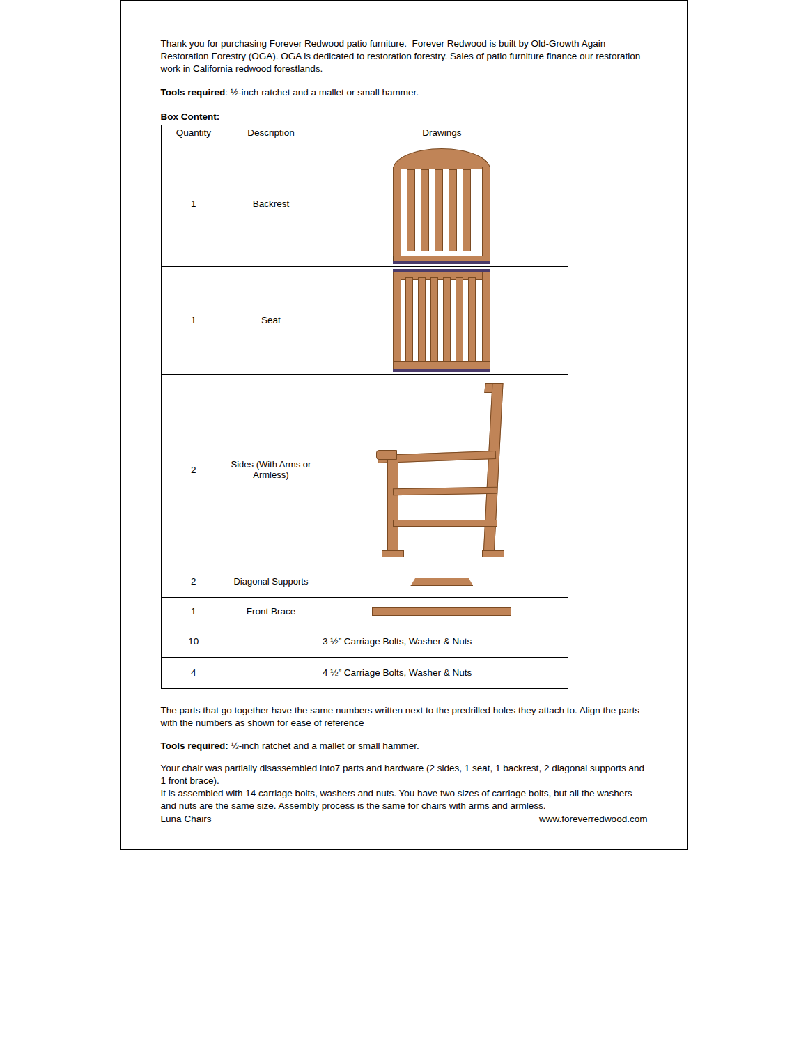Thank you for purchasing Forever Redwood patio furniture. Forever Redwood is built by Old-Growth Again Restoration Forestry (OGA). OGA is dedicated to restoration forestry. Sales of patio furniture finance our restoration work in California redwood forestlands.
Tools required: ½-inch ratchet and a mallet or small hammer.
Box Content:
| Quantity | Description | Drawings |
| --- | --- | --- |
| 1 | Backrest | |
| 1 | Seat | |
| 2 | Sides (With Arms or Armless) | |
| 2 | Diagonal Supports | |
| 1 | Front Brace | |
| 10 | 3 ½” Carriage Bolts, Washer & Nuts |
| 4 | 4 ½” Carriage Bolts, Washer & Nuts |
The parts that go together have the same numbers written next to the predrilled holes they attach to. Align the parts with the numbers as shown for ease of reference
Tools required: ½-inch ratchet and a mallet or small hammer.
Your chair was partially disassembled into7 parts and hardware (2 sides, 1 seat, 1 backrest, 2 diagonal supports and 1 front brace).
It is assembled with 14 carriage bolts, washers and nuts. You have two sizes of carriage bolts, but all the washers and nuts are the same size. Assembly process is the same for chairs with arms and armless.
Luna Chairs
www.foreverredwood.com